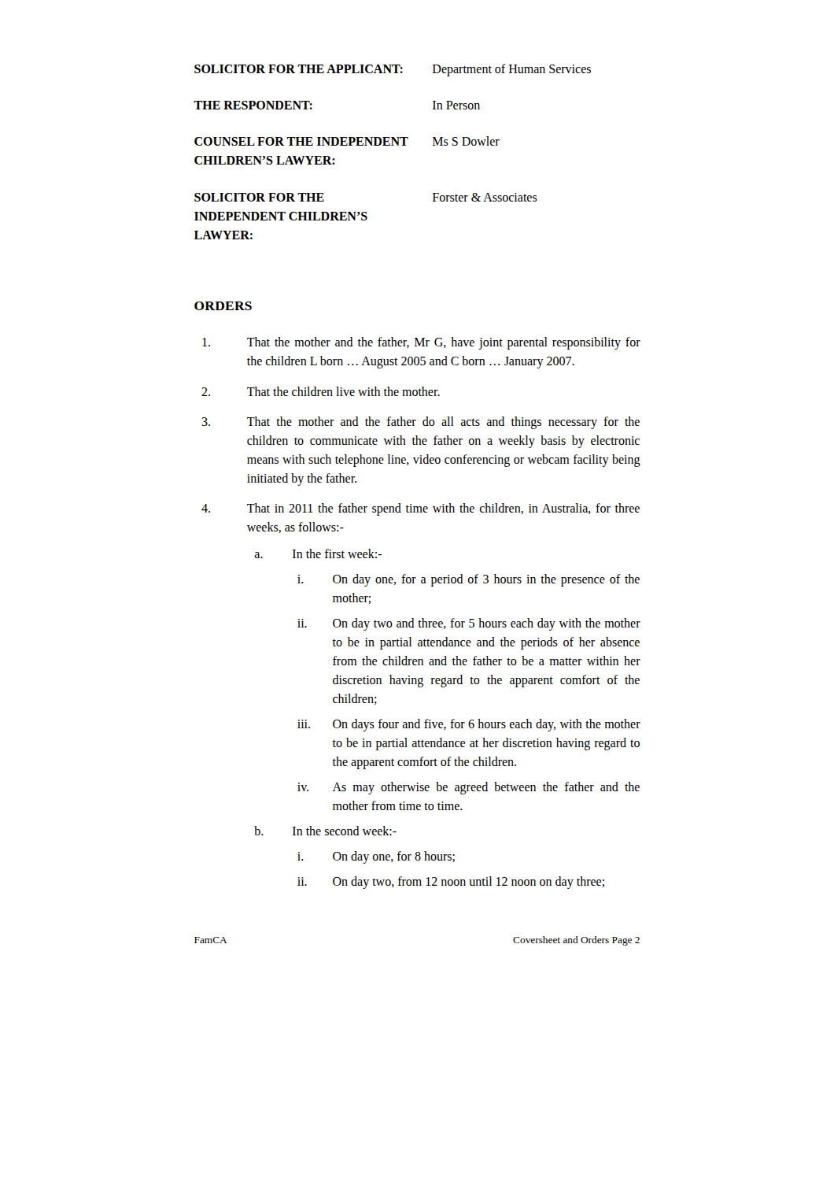| Solicitor for the Applicant: | Department of Human Services |
| The Respondent: | In Person |
| Counsel for the Independent Children’s Lawyer: | Ms S Dowler |
| Solicitor for the Independent Children’s Lawyer: | Forster & Associates |
Orders
That the mother and the father, Mr G, have joint parental responsibility for the children L born … August 2005 and C born … January 2007.
That the children live with the mother.
That the mother and the father do all acts and things necessary for the children to communicate with the father on a weekly basis by electronic means with such telephone line, video conferencing or webcam facility being initiated by the father.
That in 2011 the father spend time with the children, in Australia, for three weeks, as follows:-
In the first week:-
On day one, for a period of 3 hours in the presence of the mother;
On day two and three, for 5 hours each day with the mother to be in partial attendance and the periods of her absence from the children and the father to be a matter within her discretion having regard to the apparent comfort of the children;
On days four and five, for 6 hours each day, with the mother to be in partial attendance at her discretion having regard to the apparent comfort of the children.
As may otherwise be agreed between the father and the mother from time to time.
In the second week:-
On day one, for 8 hours;
On day two, from 12 noon until 12 noon on day three;
FamCA
Coversheet and Orders Page 2